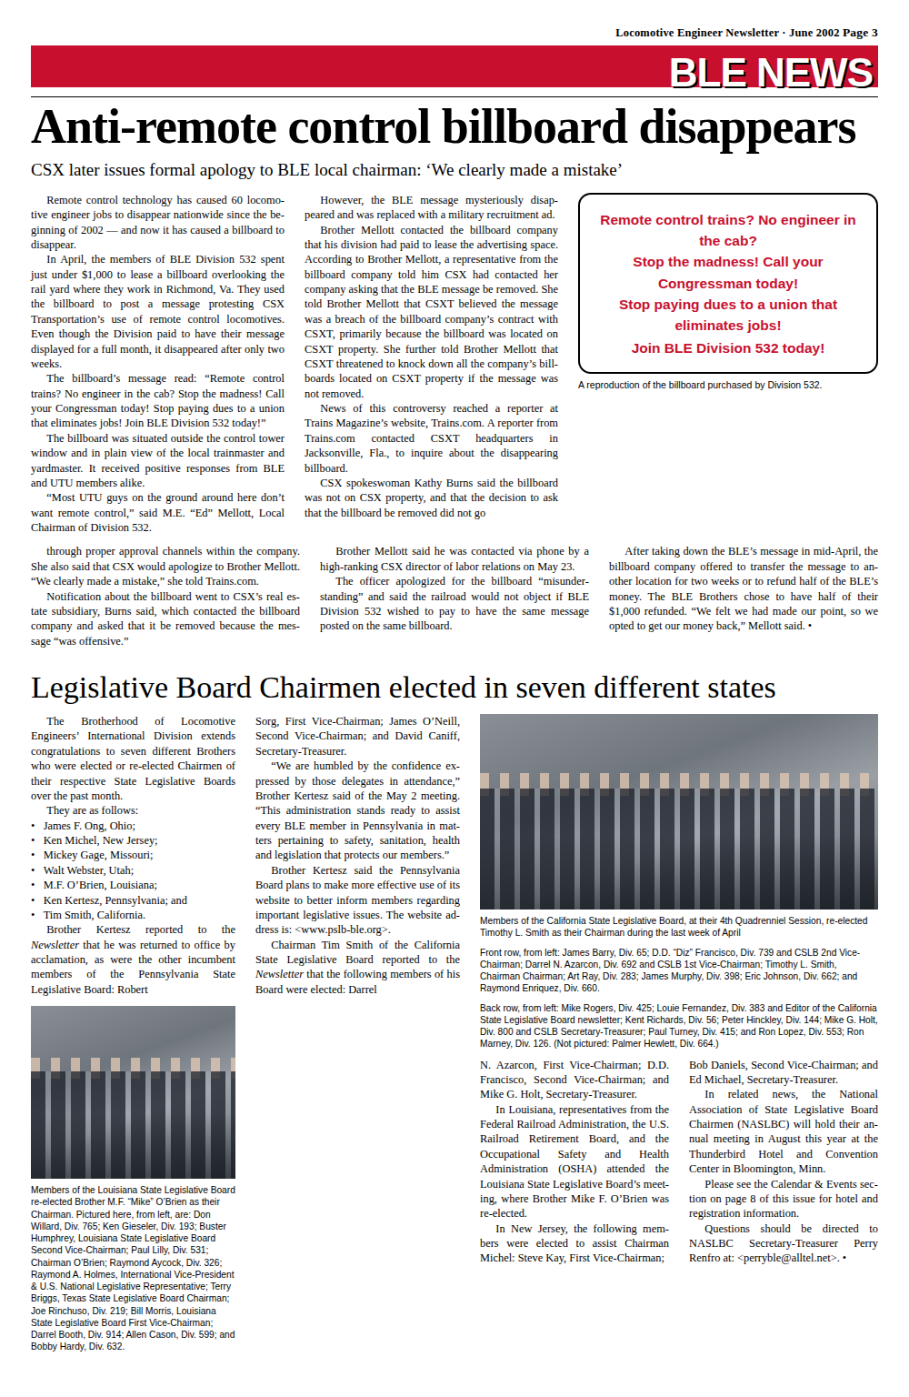Locomotive Engineer Newsletter · June 2002 Page 3
BLE NEWS
Anti-remote control billboard disappears
CSX later issues formal apology to BLE local chairman: ‘We clearly made a mistake’
Remote control technology has caused 60 locomotive engineer jobs to disappear nationwide since the beginning of 2002 — and now it has caused a billboard to disappear.
In April, the members of BLE Division 532 spent just under $1,000 to lease a billboard overlooking the rail yard where they work in Richmond, Va. They used the billboard to post a message protesting CSX Transportation’s use of remote control locomotives. Even though the Division paid to have their message displayed for a full month, it disappeared after only two weeks.
The billboard’s message read: “Remote control trains? No engineer in the cab? Stop the madness! Call your Congressman today! Stop paying dues to a union that eliminates jobs! Join BLE Division 532 today!”
The billboard was situated outside the control tower window and in plain view of the local trainmaster and yardmaster. It received positive responses from BLE and UTU members alike.
“Most UTU guys on the ground around here don’t want remote control,” said M.E. “Ed” Mellott, Local Chairman of Division 532.
However, the BLE message mysteriously disappeared and was replaced with a military recruitment ad.
Brother Mellott contacted the billboard company that his division had paid to lease the advertising space. According to Brother Mellott, a representative from the billboard company told him CSX had contacted her company asking that the BLE message be removed. She told Brother Mellott that CSXT believed the message was a breach of the billboard company’s contract with CSXT, primarily because the billboard was located on CSXT property. She further told Brother Mellott that CSXT threatened to knock down all the company’s billboards located on CSXT property if the message was not removed.
News of this controversy reached a reporter at Trains Magazine’s website, Trains.com. A reporter from Trains.com contacted CSXT headquarters in Jacksonville, Fla., to inquire about the disappearing billboard.
CSX spokeswoman Kathy Burns said the billboard was not on CSX property, and that the decision to ask that the billboard be removed did not go
Remote control trains? No engineer in the cab?
Stop the madness! Call your Congressman today!
Stop paying dues to a union that eliminates jobs!
Join BLE Division 532 today!
A reproduction of the billboard purchased by Division 532.
through proper approval channels within the company. She also said that CSX would apologize to Brother Mellott. “We clearly made a mistake,” she told Trains.com.
Notification about the billboard went to CSX’s real estate subsidiary, Burns said, which contacted the billboard company and asked that it be removed because the message “was offensive.”
Brother Mellott said he was contacted via phone by a high-ranking CSX director of labor relations on May 23.
The officer apologized for the billboard “misunderstanding” and said the railroad would not object if BLE Division 532 wished to pay to have the same message posted on the same billboard.
After taking down the BLE’s message in mid-April, the billboard company offered to transfer the message to another location for two weeks or to refund half of the BLE’s money. The BLE Brothers chose to have half of their $1,000 refunded. “We felt we had made our point, so we opted to get our money back,” Mellott said. •
Legislative Board Chairmen elected in seven different states
The Brotherhood of Locomotive Engineers’ International Division extends congratulations to seven different Brothers who were elected or re-elected Chairmen of their respective State Legislative Boards over the past month.
They are as follows:
James F. Ong, Ohio;
Ken Michel, New Jersey;
Mickey Gage, Missouri;
Walt Webster, Utah;
M.F. O’Brien, Louisiana;
Ken Kertesz, Pennsylvania; and
Tim Smith, California.
Brother Kertesz reported to the Newsletter that he was returned to office by acclamation, as were the other incumbent members of the Pennsylvania State Legislative Board: Robert
Members of the Louisiana State Legislative Board re-elected Brother M.F. “Mike” O’Brien as their Chairman. Pictured here, from left, are: Don Willard, Div. 765; Ken Gieseler, Div. 193; Buster Humphrey, Louisiana State Legislative Board Second Vice-Chairman; Paul Lilly, Div. 531; Chairman O’Brien; Raymond Aycock, Div. 326; Raymond A. Holmes, International Vice-President & U.S. National Legislative Representative; Terry Briggs, Texas State Legislative Board Chairman; Joe Rinchuso, Div. 219; Bill Morris, Louisiana State Legislative Board First Vice-Chairman; Darrel Booth, Div. 914; Allen Cason, Div. 599; and Bobby Hardy, Div. 632.
Sorg, First Vice-Chairman; James O’Neill, Second Vice-Chairman; and David Caniff, Secretary-Treasurer.
“We are humbled by the confidence expressed by those delegates in attendance,” Brother Kertesz said of the May 2 meeting. “This administration stands ready to assist every BLE member in Pennsylvania in matters pertaining to safety, sanitation, health and legislation that protects our members.”
Brother Kertesz said the Pennsylvania Board plans to make more effective use of its website to better inform members regarding important legislative issues. The website address is: <www.pslb-ble.org>.
Chairman Tim Smith of the California State Legislative Board reported to the Newsletter that the following members of his Board were elected: Darrel
Members of the California State Legislative Board, at their 4th Quadrenniel Session, re-elected Timothy L. Smith as their Chairman during the last week of April
Front row, from left: James Barry, Div. 65; D.D. “Diz” Francisco, Div. 739 and CSLB 2nd Vice-Chairman; Darrel N. Azarcon, Div. 692 and CSLB 1st Vice-Chairman; Timothy L. Smith, Chairman Chairman; Art Ray, Div. 283; James Murphy, Div. 398; Eric Johnson, Div. 662; and Raymond Enriquez, Div. 660.
Back row, from left: Mike Rogers, Div. 425; Louie Fernandez, Div. 383 and Editor of the California State Legislative Board newsletter; Kent Richards, Div. 56; Peter Hinckley, Div. 144; Mike G. Holt, Div. 800 and CSLB Secretary-Treasurer; Paul Turney, Div. 415; and Ron Lopez, Div. 553; Ron Marney, Div. 126. (Not pictured: Palmer Hewlett, Div. 664.)
N. Azarcon, First Vice-Chairman; D.D. Francisco, Second Vice-Chairman; and Mike G. Holt, Secretary-Treasurer.
In Louisiana, representatives from the Federal Railroad Administration, the U.S. Railroad Retirement Board, and the Occupational Safety and Health Administration (OSHA) attended the Louisiana State Legislative Board’s meeting, where Brother Mike F. O’Brien was re-elected.
In New Jersey, the following members were elected to assist Chairman Michel: Steve Kay, First Vice-Chairman;
Bob Daniels, Second Vice-Chairman; and Ed Michael, Secretary-Treasurer.
In related news, the National Association of State Legislative Board Chairmen (NASLBC) will hold their annual meeting in August this year at the Thunderbird Hotel and Convention Center in Bloomington, Minn.
Please see the Calendar & Events section on page 8 of this issue for hotel and registration information.
Questions should be directed to NASLBC Secretary-Treasurer Perry Renfro at: <perryble@alltel.net>. •